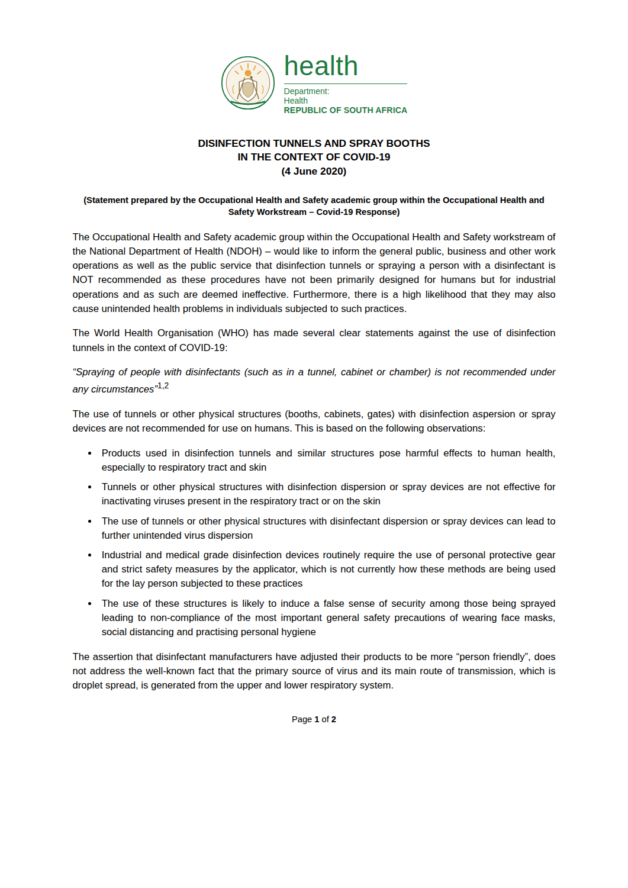health
Department: Health REPUBLIC OF SOUTH AFRICA
Disinfection Tunnels and Spray Booths
in the Context of COVID-19
(4 June 2020)
(Statement prepared by the Occupational Health and Safety academic group within the Occupational Health and Safety Workstream – Covid-19 Response)
The Occupational Health and Safety academic group within the Occupational Health and Safety workstream of the National Department of Health (NDOH) – would like to inform the general public, business and other work operations as well as the public service that disinfection tunnels or spraying a person with a disinfectant is NOT recommended as these procedures have not been primarily designed for humans but for industrial operations and as such are deemed ineffective. Furthermore, there is a high likelihood that they may also cause unintended health problems in individuals subjected to such practices.
The World Health Organisation (WHO) has made several clear statements against the use of disinfection tunnels in the context of COVID-19:
“Spraying of people with disinfectants (such as in a tunnel, cabinet or chamber) is not recommended under any circumstances”1,2
The use of tunnels or other physical structures (booths, cabinets, gates) with disinfection aspersion or spray devices are not recommended for use on humans. This is based on the following observations:
Products used in disinfection tunnels and similar structures pose harmful effects to human health, especially to respiratory tract and skin
Tunnels or other physical structures with disinfection dispersion or spray devices are not effective for inactivating viruses present in the respiratory tract or on the skin
The use of tunnels or other physical structures with disinfectant dispersion or spray devices can lead to further unintended virus dispersion
Industrial and medical grade disinfection devices routinely require the use of personal protective gear and strict safety measures by the applicator, which is not currently how these methods are being used for the lay person subjected to these practices
The use of these structures is likely to induce a false sense of security among those being sprayed leading to non-compliance of the most important general safety precautions of wearing face masks, social distancing and practising personal hygiene
The assertion that disinfectant manufacturers have adjusted their products to be more “person friendly”, does not address the well-known fact that the primary source of virus and its main route of transmission, which is droplet spread, is generated from the upper and lower respiratory system.
Page 1 of 2